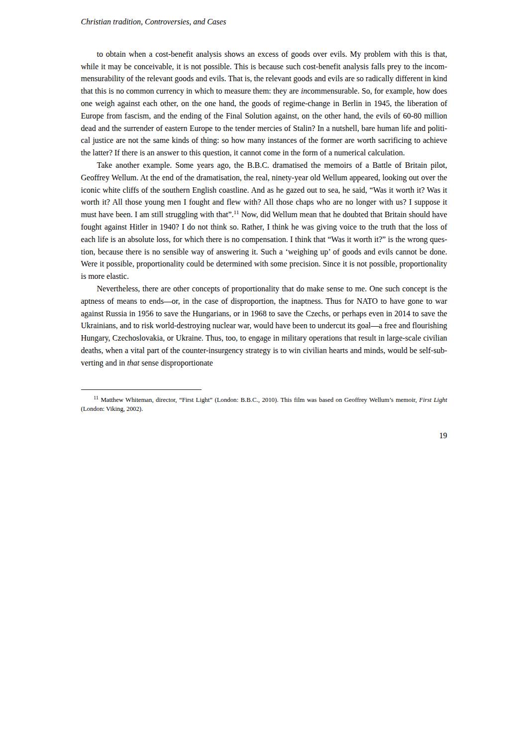Christian tradition, Controversies, and Cases
to obtain when a cost-benefit analysis shows an excess of goods over evils. My problem with this is that, while it may be conceivable, it is not possible. This is because such cost-benefit analysis falls prey to the incommensurability of the relevant goods and evils. That is, the relevant goods and evils are so radically different in kind that this is no common currency in which to measure them: they are incommensurable. So, for example, how does one weigh against each other, on the one hand, the goods of regime-change in Berlin in 1945, the liberation of Europe from fascism, and the ending of the Final Solution against, on the other hand, the evils of 60-80 million dead and the surrender of eastern Europe to the tender mercies of Stalin? In a nutshell, bare human life and political justice are not the same kinds of thing: so how many instances of the former are worth sacrificing to achieve the latter? If there is an answer to this question, it cannot come in the form of a numerical calculation.
Take another example. Some years ago, the B.B.C. dramatised the memoirs of a Battle of Britain pilot, Geoffrey Wellum. At the end of the dramatisation, the real, ninety-year old Wellum appeared, looking out over the iconic white cliffs of the southern English coastline. And as he gazed out to sea, he said, “Was it worth it? Was it worth it? All those young men I fought and flew with? All those chaps who are no longer with us? I suppose it must have been. I am still struggling with that”.11 Now, did Wellum mean that he doubted that Britain should have fought against Hitler in 1940? I do not think so. Rather, I think he was giving voice to the truth that the loss of each life is an absolute loss, for which there is no compensation. I think that “Was it worth it?” is the wrong question, because there is no sensible way of answering it. Such a ‘weighing up’ of goods and evils cannot be done. Were it possible, proportionality could be determined with some precision. Since it is not possible, proportionality is more elastic.
Nevertheless, there are other concepts of proportionality that do make sense to me. One such concept is the aptness of means to ends—or, in the case of disproportion, the inaptness. Thus for NATO to have gone to war against Russia in 1956 to save the Hungarians, or in 1968 to save the Czechs, or perhaps even in 2014 to save the Ukrainians, and to risk world-destroying nuclear war, would have been to undercut its goal—a free and flourishing Hungary, Czechoslovakia, or Ukraine. Thus, too, to engage in military operations that result in large-scale civilian deaths, when a vital part of the counter-insurgency strategy is to win civilian hearts and minds, would be self-subverting and in that sense disproportionate
11 Matthew Whiteman, director, “First Light” (London: B.B.C., 2010). This film was based on Geoffrey Wellum’s memoir, First Light (London: Viking, 2002).
19